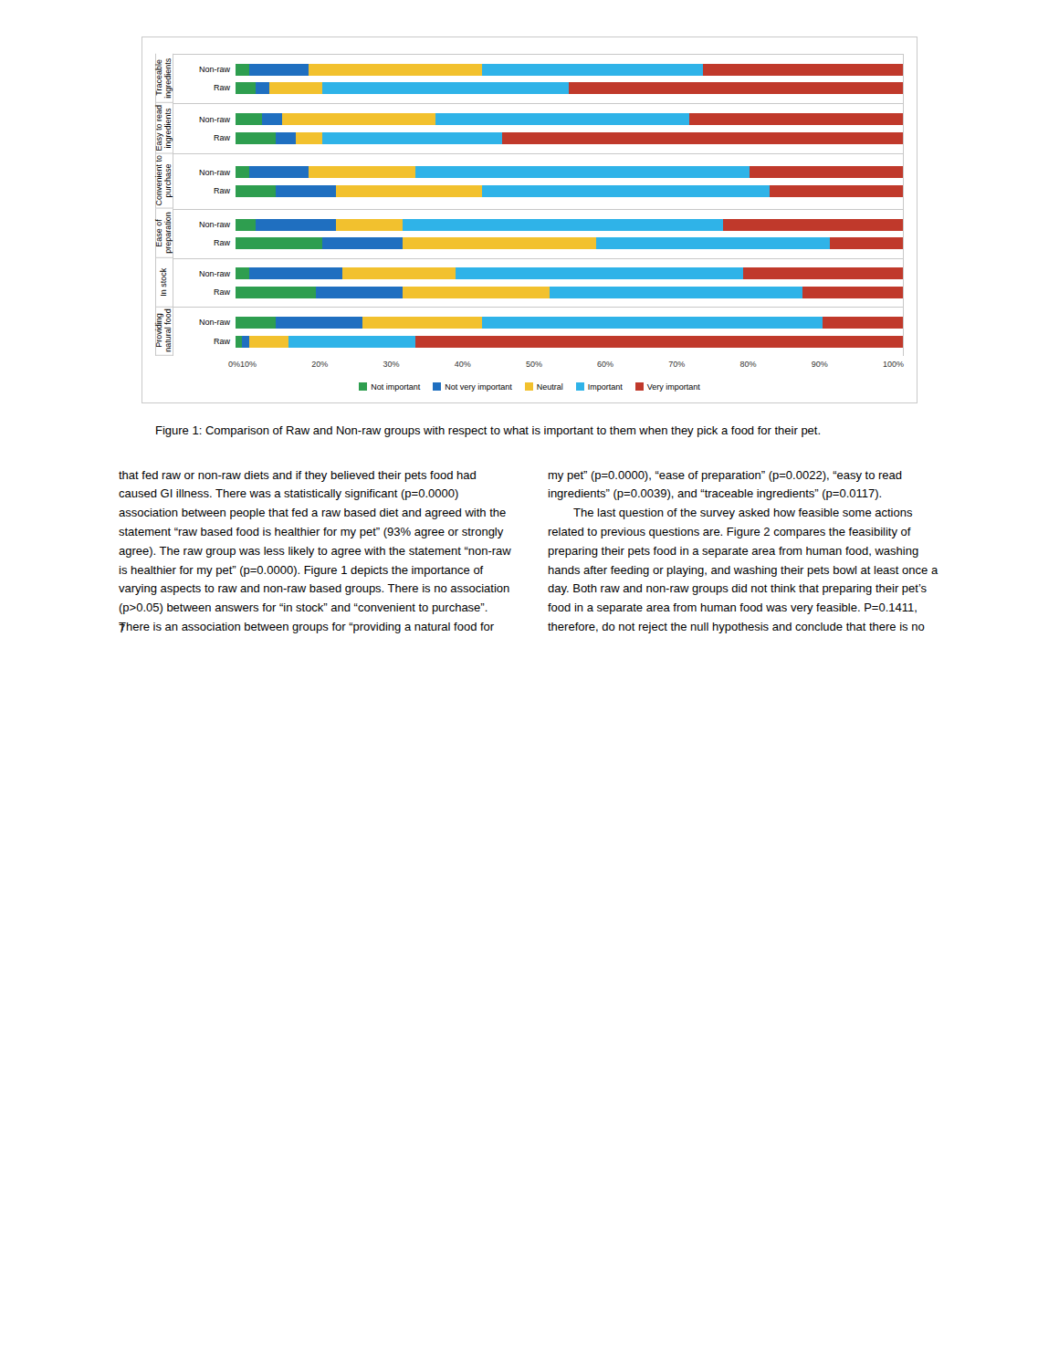Traceable
ingredients
Non-raw
Raw
Easy to read
ingredients
Non-raw
Raw
Convenient to
purchase
Non-raw
Raw
Ease of
preparation
Non-raw
Raw
In stock
Non-raw
Raw
Providing
natural food
Non-raw
Raw
0% 10% 20% 30% 40% 50% 60% 70% 80% 90% 100%
Not important
Not very important
Neutral
Important
Very important
Figure 1: Comparison of Raw and Non-raw groups with respect to what is important to them when they pick a food for their pet.
7
that fed raw or non-raw diets and if they believed their pets food had caused GI illness. There was a statistically significant (p=0.0000) association between people that fed a raw based diet and agreed with the statement “raw based food is healthier for my pet” (93% agree or strongly agree). The raw group was less likely to agree with the statement “non-raw is healthier for my pet” (p=0.0000). Figure 1 depicts the importance of varying aspects to raw and non-raw based groups. There is no association (p>0.05) between answers for “in stock” and “convenient to purchase”. There is an association between groups for “providing a natural food for my pet” (p=0.0000), “ease of preparation” (p=0.0022), “easy to read ingredients” (p=0.0039), and “traceable ingredients” (p=0.0117).
The last question of the survey asked how feasible some actions related to previous questions are. Figure 2 compares the feasibility of preparing their pets food in a separate area from human food, washing hands after feeding or playing, and washing their pets bowl at least once a day. Both raw and non-raw groups did not think that preparing their pet’s food in a separate area from human food was very feasible. P=0.1411, therefore, do not reject the null hypothesis and conclude that there is no